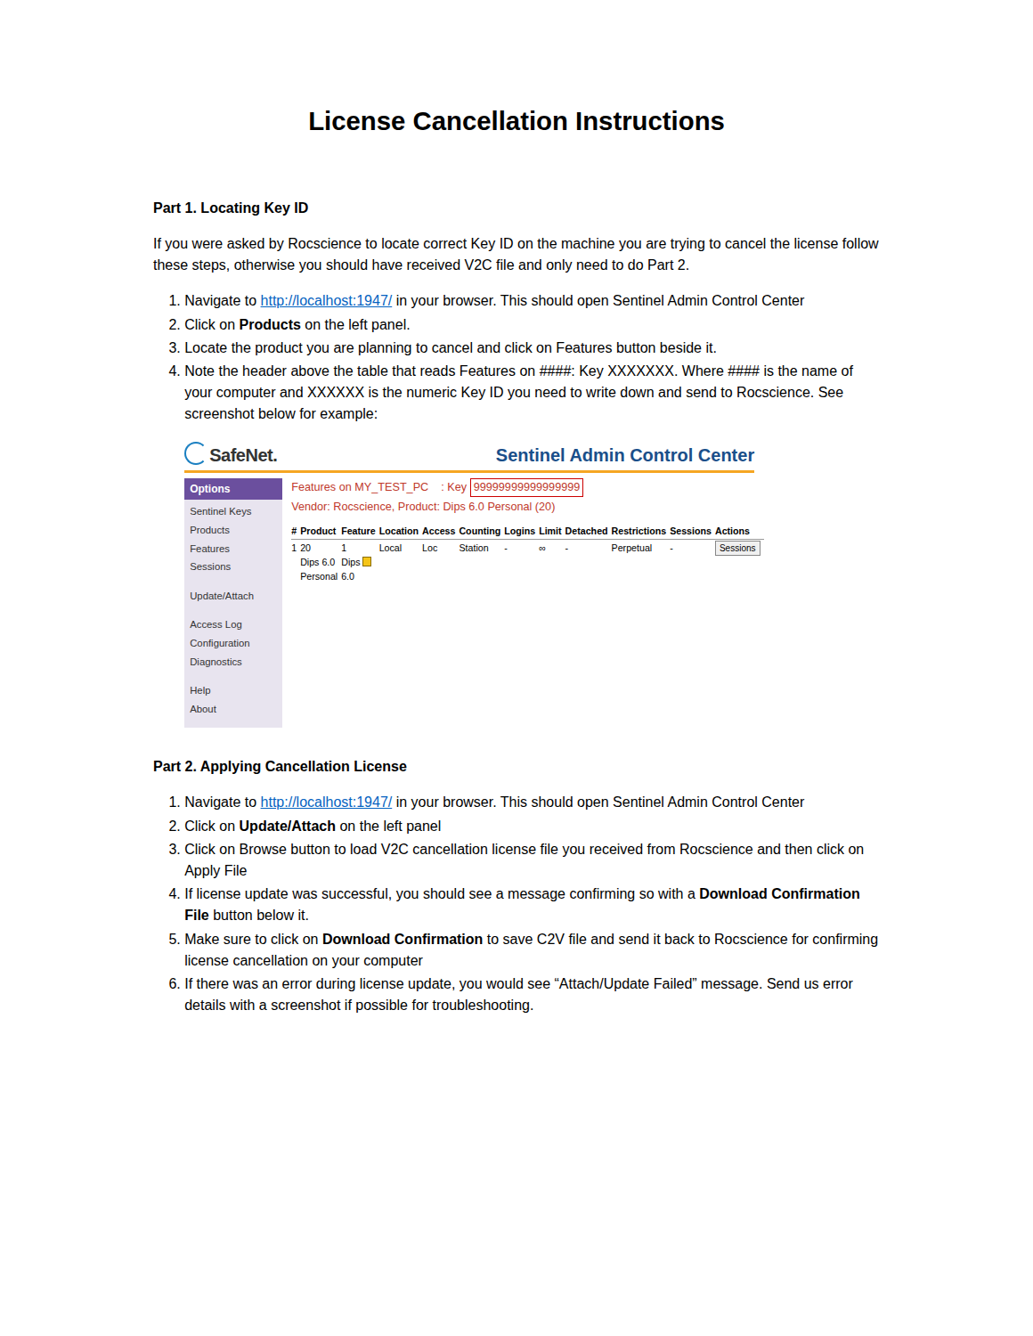License Cancellation Instructions
Part 1. Locating Key ID
If you were asked by Rocscience to locate correct Key ID on the machine you are trying to cancel the license follow these steps, otherwise you should have received V2C file and only need to do Part 2.
Navigate to http://localhost:1947/ in your browser. This should open Sentinel Admin Control Center
Click on Products on the left panel.
Locate the product you are planning to cancel and click on Features button beside it.
Note the header above the table that reads Features on ####: Key XXXXXXX. Where #### is the name of your computer and XXXXXX is the numeric Key ID you need to write down and send to Rocscience. See screenshot below for example:
SafeNet.
Sentinel Admin Control Center
Options
Sentinel Keys
Products
Features
Sessions
Update/Attach
Access Log
Configuration
Diagnostics
Help
About
Features on MY_TEST_PC : Key 99999999999999999
Vendor: Rocscience, Product: Dips 6.0 Personal (20)
| # | Product | Feature | Location | Access | Counting | Logins | Limit | Detached | Restrictions | Sessions | Actions |
| --- | --- | --- | --- | --- | --- | --- | --- | --- | --- | --- | --- |
| 1 | 20 Dips 6.0 Personal | 1 Dips 6.0 | Local | Loc | Station | - | ∞ | - | Perpetual | - | Sessions |
Part 2. Applying Cancellation License
Navigate to http://localhost:1947/ in your browser. This should open Sentinel Admin Control Center
Click on Update/Attach on the left panel
Click on Browse button to load V2C cancellation license file you received from Rocscience and then click on Apply File
If license update was successful, you should see a message confirming so with a Download Confirmation File button below it.
Make sure to click on Download Confirmation to save C2V file and send it back to Rocscience for confirming license cancellation on your computer
If there was an error during license update, you would see “Attach/Update Failed” message. Send us error details with a screenshot if possible for troubleshooting.